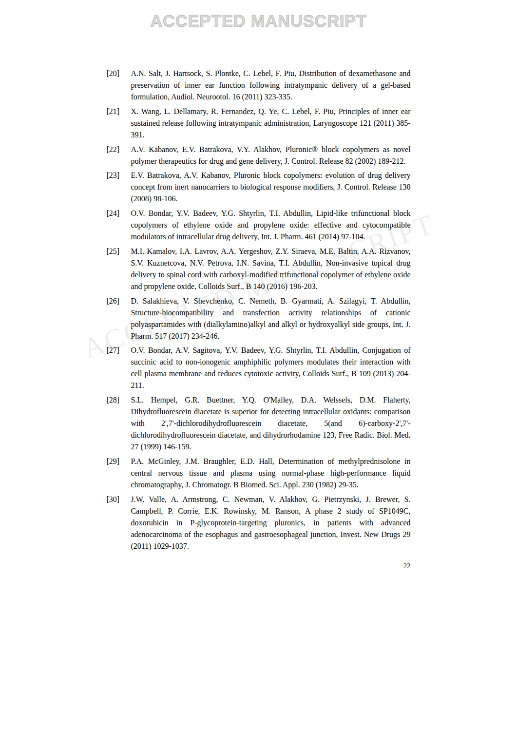ACCEPTED MANUSCRIPT
ACCEPTED MANUSCRIPT
[20] A.N. Salt, J. Hartsock, S. Plontke, C. Lebel, F. Piu, Distribution of dexamethasone and preservation of inner ear function following intratympanic delivery of a gel-based formulation, Audiol. Neurootol. 16 (2011) 323-335.
[21] X. Wang, L. Dellamary, R. Fernandez, Q. Ye, C. Lebel, F. Piu, Principles of inner ear sustained release following intratympanic administration, Laryngoscope 121 (2011) 385-391.
[22] A.V. Kabanov, E.V. Batrakova, V.Y. Alakhov, Pluronic® block copolymers as novel polymer therapeutics for drug and gene delivery, J. Control. Release 82 (2002) 189-212.
[23] E.V. Batrakova, A.V. Kabanov, Pluronic block copolymers: evolution of drug delivery concept from inert nanocarriers to biological response modifiers, J. Control. Release 130 (2008) 98-106.
[24] O.V. Bondar, Y.V. Badeev, Y.G. Shtyrlin, T.I. Abdullin, Lipid-like trifunctional block copolymers of ethylene oxide and propylene oxide: effective and cytocompatible modulators of intracellular drug delivery, Int. J. Pharm. 461 (2014) 97-104.
[25] M.I. Kamalov, I.A. Lavrov, A.A. Yergeshov, Z.Y. Siraeva, M.E. Baltin, A.A. Rizvanov, S.V. Kuznetcova, N.V. Petrova, I.N. Savina, T.I. Abdullin, Non-invasive topical drug delivery to spinal cord with carboxyl-modified trifunctional copolymer of ethylene oxide and propylene oxide, Colloids Surf., B 140 (2016) 196-203.
[26] D. Salakhieva, V. Shevchenko, C. Nemeth, B. Gyarmati, A. Szilagyi, T. Abdullin, Structure-biocompatibility and transfection activity relationships of cationic polyaspartamides with (dialkylamino)alkyl and alkyl or hydroxyalkyl side groups, Int. J. Pharm. 517 (2017) 234-246.
[27] O.V. Bondar, A.V. Sagitova, Y.V. Badeev, Y.G. Shtyrlin, T.I. Abdullin, Conjugation of succinic acid to non-ionogenic amphiphilic polymers modulates their interaction with cell plasma membrane and reduces cytotoxic activity, Colloids Surf., B 109 (2013) 204-211.
[28] S.L. Hempel, G.R. Buettner, Y.Q. O'Malley, D.A. Welssels, D.M. Flaherty, Dihydrofluorescein diacetate is superior for detecting intracellular oxidants: comparison with 2',7'-dichlorodihydrofluorescein diacetate, 5(and 6)-carboxy-2',7'-dichlorodihydrofluorescein diacetate, and dihydrorhodamine 123, Free Radic. Biol. Med. 27 (1999) 146-159.
[29] P.A. McGinley, J.M. Braughler, E.D. Hall, Determination of methylprednisolone in central nervous tissue and plasma using normal-phase high-performance liquid chromatography, J. Chromatogr. B Biomed. Sci. Appl. 230 (1982) 29-35.
[30] J.W. Valle, A. Armstrong, C. Newman, V. Alakhov, G. Pietrzynski, J. Brewer, S. Campbell, P. Corrie, E.K. Rowinsky, M. Ranson, A phase 2 study of SP1049C, doxorubicin in P-glycoprotein-targeting pluronics, in patients with advanced adenocarcinoma of the esophagus and gastroesophageal junction, Invest. New Drugs 29 (2011) 1029-1037.
22